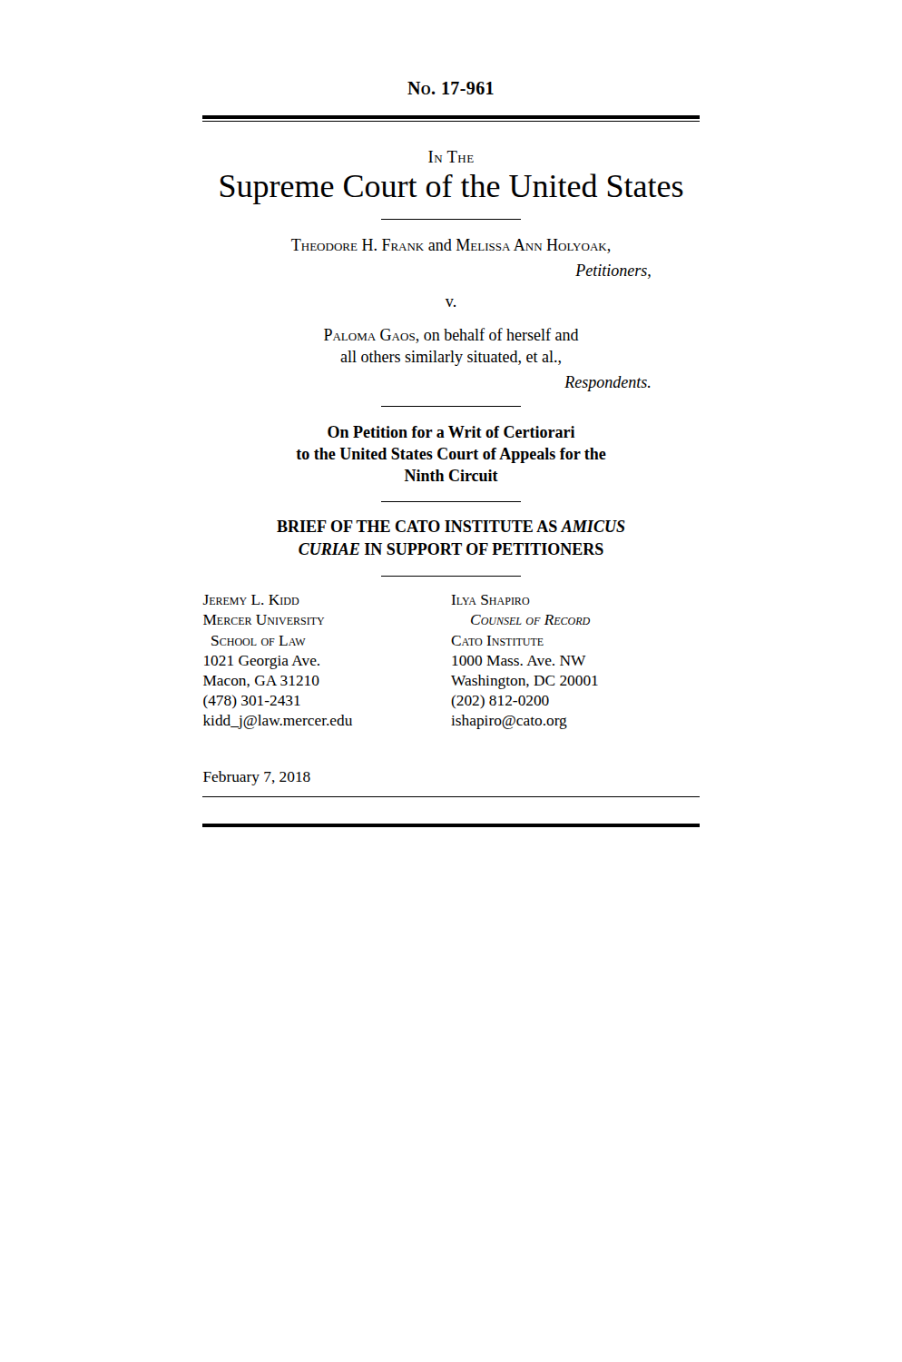No. 17-961
In The
Supreme Court of the United States
Theodore H. Frank and Melissa Ann Holyoak,
Petitioners,
v.
Paloma Gaos, on behalf of herself and
all others similarly situated, et al.,
Respondents.
On Petition for a Writ of Certiorari
to the United States Court of Appeals for the
Ninth Circuit
BRIEF OF THE CATO INSTITUTE AS AMICUS
CURIAE IN SUPPORT OF PETITIONERS
| Jeremy L. Kidd Mercer University School of Law 1021 Georgia Ave. Macon, GA 31210 (478) 301-2431 kidd_j@law.mercer.edu | Ilya Shapiro Counsel of Record Cato Institute 1000 Mass. Ave. NW Washington, DC 20001 (202) 812-0200 ishapiro@cato.org |
February 7, 2018